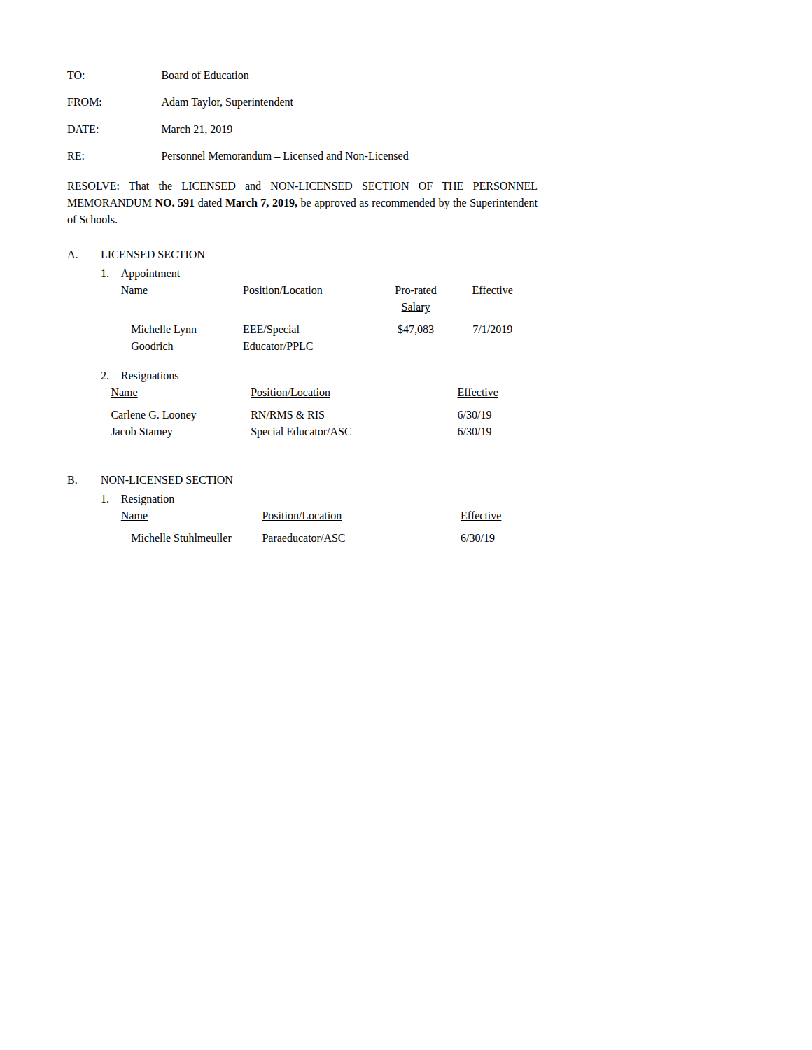TO: Board of Education
FROM: Adam Taylor, Superintendent
DATE: March 21, 2019
RE: Personnel Memorandum – Licensed and Non-Licensed
RESOLVE: That the LICENSED and NON-LICENSED SECTION OF THE PERSONNEL MEMORANDUM NO. 591 dated March 7, 2019, be approved as recommended by the Superintendent of Schools.
A. LICENSED SECTION
1. Appointment
| Name | Position/Location | Pro-rated Salary | Effective |
| --- | --- | --- | --- |
| Michelle Lynn Goodrich | EEE/Special Educator/PPLC | $47,083 | 7/1/2019 |
2. Resignations
| Name | Position/Location | Effective |
| --- | --- | --- |
| Carlene G. Looney | RN/RMS & RIS | 6/30/19 |
| Jacob Stamey | Special Educator/ASC | 6/30/19 |
B. NON-LICENSED SECTION
1. Resignation
| Name | Position/Location | Effective |
| --- | --- | --- |
| Michelle Stuhlmeuller | Paraeducator/ASC | 6/30/19 |